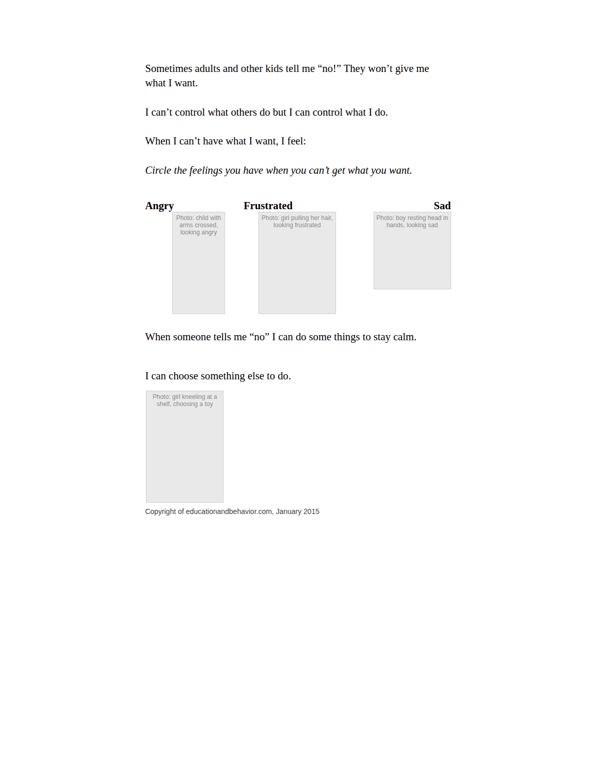Sometimes adults and other kids tell me “no!” They won’t give me what I want.
I can’t control what others do but I can control what I do.
When I can’t have what I want, I feel:
Circle the feelings you have when you can’t get what you want.
| Angry | Frustrated | Sad |
| Photo: child with arms crossed, looking angry | Photo: girl pulling her hair, looking frustrated | Photo: boy resting head in hands, looking sad |
When someone tells me “no” I can do some things to stay calm.
I can choose something else to do.
Photo: girl kneeling at a shelf, choosing a toy
Copyright of educationandbehavior.com, January 2015